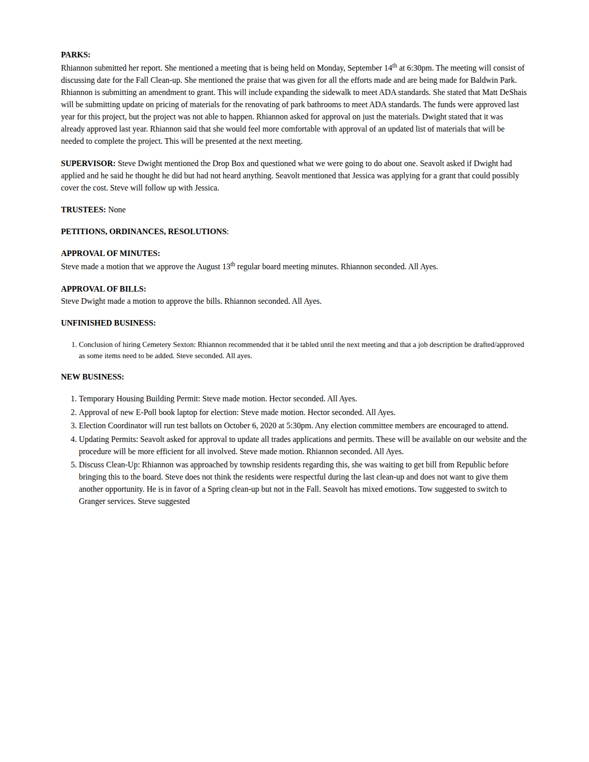PARKS:
Rhiannon submitted her report. She mentioned a meeting that is being held on Monday, September 14th at 6:30pm. The meeting will consist of discussing date for the Fall Clean-up. She mentioned the praise that was given for all the efforts made and are being made for Baldwin Park. Rhiannon is submitting an amendment to grant. This will include expanding the sidewalk to meet ADA standards. She stated that Matt DeShais will be submitting update on pricing of materials for the renovating of park bathrooms to meet ADA standards. The funds were approved last year for this project, but the project was not able to happen. Rhiannon asked for approval on just the materials. Dwight stated that it was already approved last year. Rhiannon said that she would feel more comfortable with approval of an updated list of materials that will be needed to complete the project. This will be presented at the next meeting.
SUPERVISOR: Steve Dwight mentioned the Drop Box and questioned what we were going to do about one. Seavolt asked if Dwight had applied and he said he thought he did but had not heard anything. Seavolt mentioned that Jessica was applying for a grant that could possibly cover the cost. Steve will follow up with Jessica.
TRUSTEES: None
PETITIONS, ORDINANCES, RESOLUTIONS:
APPROVAL OF MINUTES:
Steve made a motion that we approve the August 13th regular board meeting minutes. Rhiannon seconded. All Ayes.
APPROVAL OF BILLS:
Steve Dwight made a motion to approve the bills. Rhiannon seconded. All Ayes.
UNFINISHED BUSINESS:
Conclusion of hiring Cemetery Sexton: Rhiannon recommended that it be tabled until the next meeting and that a job description be drafted/approved as some items need to be added. Steve seconded. All ayes.
NEW BUSINESS:
Temporary Housing Building Permit: Steve made motion. Hector seconded. All Ayes.
Approval of new E-Poll book laptop for election: Steve made motion. Hector seconded. All Ayes.
Election Coordinator will run test ballots on October 6, 2020 at 5:30pm. Any election committee members are encouraged to attend.
Updating Permits: Seavolt asked for approval to update all trades applications and permits. These will be available on our website and the procedure will be more efficient for all involved. Steve made motion. Rhiannon seconded. All Ayes.
Discuss Clean-Up: Rhiannon was approached by township residents regarding this, she was waiting to get bill from Republic before bringing this to the board. Steve does not think the residents were respectful during the last clean-up and does not want to give them another opportunity. He is in favor of a Spring clean-up but not in the Fall. Seavolt has mixed emotions. Tow suggested to switch to Granger services. Steve suggested